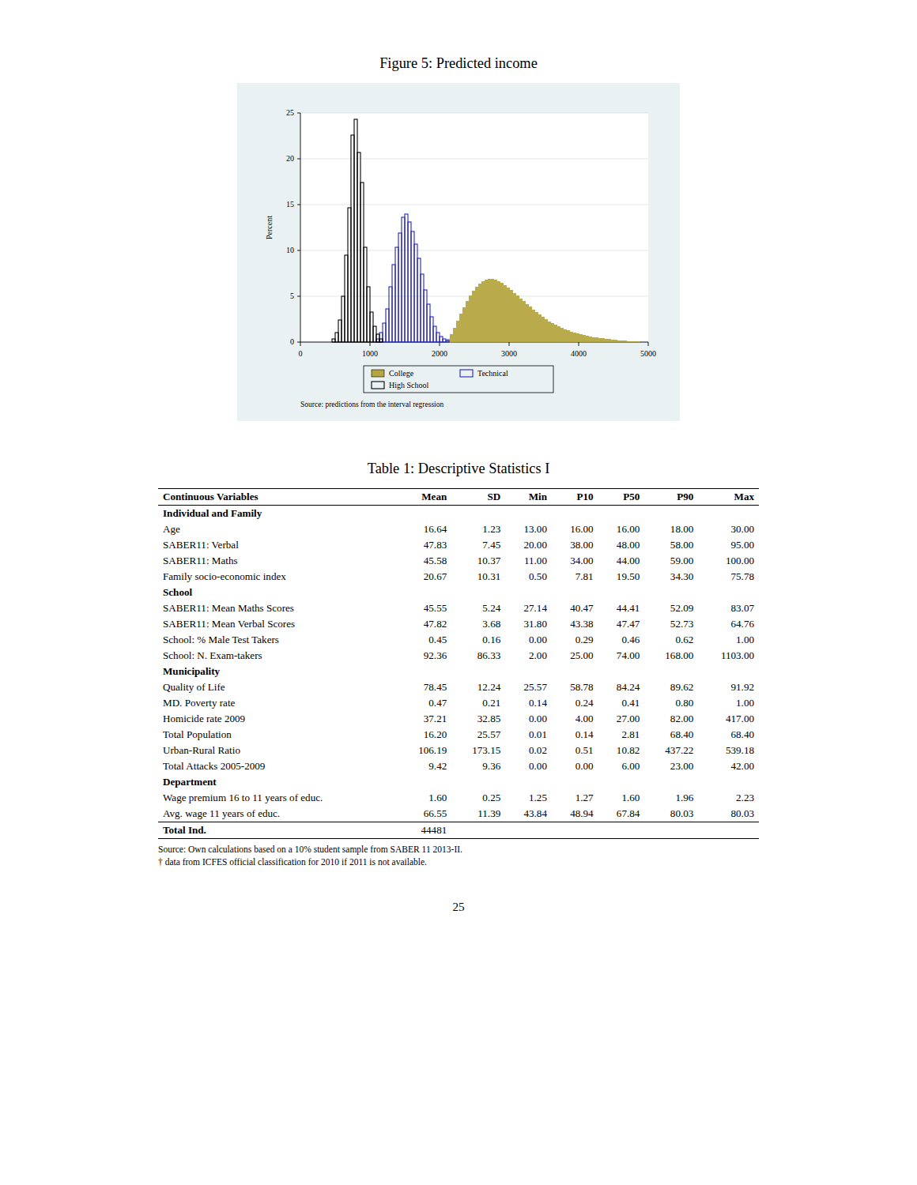Figure 5: Predicted income
0 5 10 15 20 25 Percent 0 1000 2000 3000 4000 5000 College Technical High School Source: predictions from the interval regression
Table 1: Descriptive Statistics I
| Continuous Variables | Mean | SD | Min | P10 | P50 | P90 | Max |
| --- | --- | --- | --- | --- | --- | --- | --- |
| Individual and Family | |
| Age | 16.64 | 1.23 | 13.00 | 16.00 | 16.00 | 18.00 | 30.00 |
| SABER11: Verbal | 47.83 | 7.45 | 20.00 | 38.00 | 48.00 | 58.00 | 95.00 |
| SABER11: Maths | 45.58 | 10.37 | 11.00 | 34.00 | 44.00 | 59.00 | 100.00 |
| Family socio-economic index | 20.67 | 10.31 | 0.50 | 7.81 | 19.50 | 34.30 | 75.78 |
| School | |
| SABER11: Mean Maths Scores | 45.55 | 5.24 | 27.14 | 40.47 | 44.41 | 52.09 | 83.07 |
| SABER11: Mean Verbal Scores | 47.82 | 3.68 | 31.80 | 43.38 | 47.47 | 52.73 | 64.76 |
| School: % Male Test Takers | 0.45 | 0.16 | 0.00 | 0.29 | 0.46 | 0.62 | 1.00 |
| School: N. Exam-takers | 92.36 | 86.33 | 2.00 | 25.00 | 74.00 | 168.00 | 1103.00 |
| Municipality | |
| Quality of Life | 78.45 | 12.24 | 25.57 | 58.78 | 84.24 | 89.62 | 91.92 |
| MD. Poverty rate | 0.47 | 0.21 | 0.14 | 0.24 | 0.41 | 0.80 | 1.00 |
| Homicide rate 2009 | 37.21 | 32.85 | 0.00 | 4.00 | 27.00 | 82.00 | 417.00 |
| Total Population | 16.20 | 25.57 | 0.01 | 0.14 | 2.81 | 68.40 | 68.40 |
| Urban-Rural Ratio | 106.19 | 173.15 | 0.02 | 0.51 | 10.82 | 437.22 | 539.18 |
| Total Attacks 2005-2009 | 9.42 | 9.36 | 0.00 | 0.00 | 6.00 | 23.00 | 42.00 |
| Department | |
| Wage premium 16 to 11 years of educ. | 1.60 | 0.25 | 1.25 | 1.27 | 1.60 | 1.96 | 2.23 |
| Avg. wage 11 years of educ. | 66.55 | 11.39 | 43.84 | 48.94 | 67.84 | 80.03 | 80.03 |
| Total Ind. | 44481 | | | | | | |
Source: Own calculations based on a 10% student sample from SABER 11 2013-II.
† data from ICFES official classification for 2010 if 2011 is not available.
25